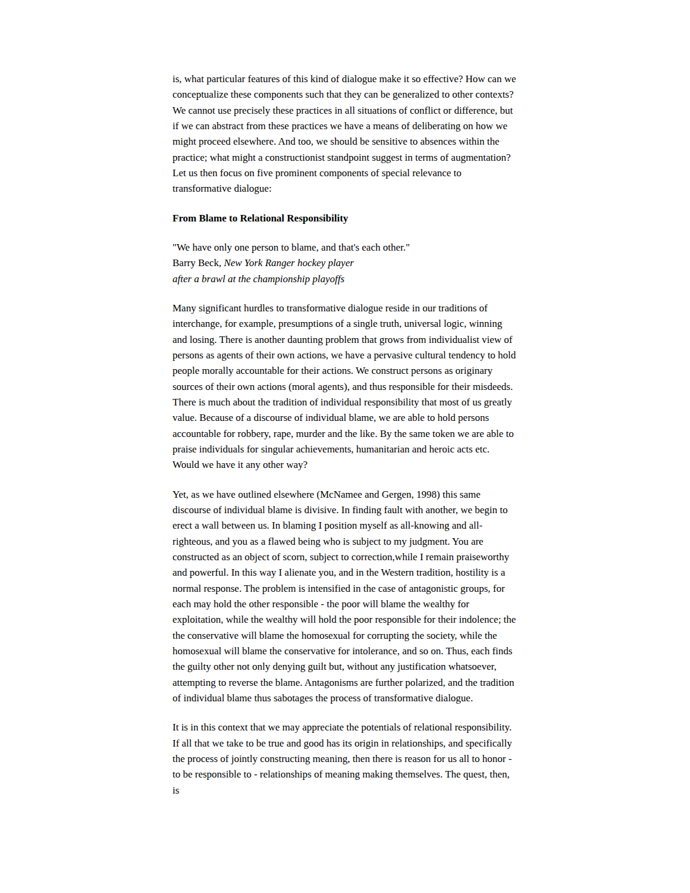is, what particular features of this kind of dialogue make it so effective? How can we conceptualize these components such that they can be generalized to other contexts? We cannot use precisely these practices in all situations of conflict or difference, but if we can abstract from these practices we have a means of deliberating on how we might proceed elsewhere. And too, we should be sensitive to absences within the practice; what might a constructionist standpoint suggest in terms of augmentation? Let us then focus on five prominent components of special relevance to transformative dialogue:
From Blame to Relational Responsibility
"We have only one person to blame, and that's each other." Barry Beck, New York Ranger hockey player after a brawl at the championship playoffs
Many significant hurdles to transformative dialogue reside in our traditions of interchange, for example, presumptions of a single truth, universal logic, winning and losing. There is another daunting problem that grows from individualist view of persons as agents of their own actions, we have a pervasive cultural tendency to hold people morally accountable for their actions. We construct persons as originary sources of their own actions (moral agents), and thus responsible for their misdeeds. There is much about the tradition of individual responsibility that most of us greatly value. Because of a discourse of individual blame, we are able to hold persons accountable for robbery, rape, murder and the like. By the same token we are able to praise individuals for singular achievements, humanitarian and heroic acts etc. Would we have it any other way?
Yet, as we have outlined elsewhere (McNamee and Gergen, 1998) this same discourse of individual blame is divisive. In finding fault with another, we begin to erect a wall between us. In blaming I position myself as all-knowing and all-righteous, and you as a flawed being who is subject to my judgment. You are constructed as an object of scorn, subject to correction,while I remain praiseworthy and powerful. In this way I alienate you, and in the Western tradition, hostility is a normal response. The problem is intensified in the case of antagonistic groups, for each may hold the other responsible - the poor will blame the wealthy for exploitation, while the wealthy will hold the poor responsible for their indolence; the the conservative will blame the homosexual for corrupting the society, while the homosexual will blame the conservative for intolerance, and so on. Thus, each finds the guilty other not only denying guilt but, without any justification whatsoever, attempting to reverse the blame. Antagonisms are further polarized, and the tradition of individual blame thus sabotages the process of transformative dialogue.
It is in this context that we may appreciate the potentials of relational responsibility. If all that we take to be true and good has its origin in relationships, and specifically the process of jointly constructing meaning, then there is reason for us all to honor - to be responsible to - relationships of meaning making themselves. The quest, then, is